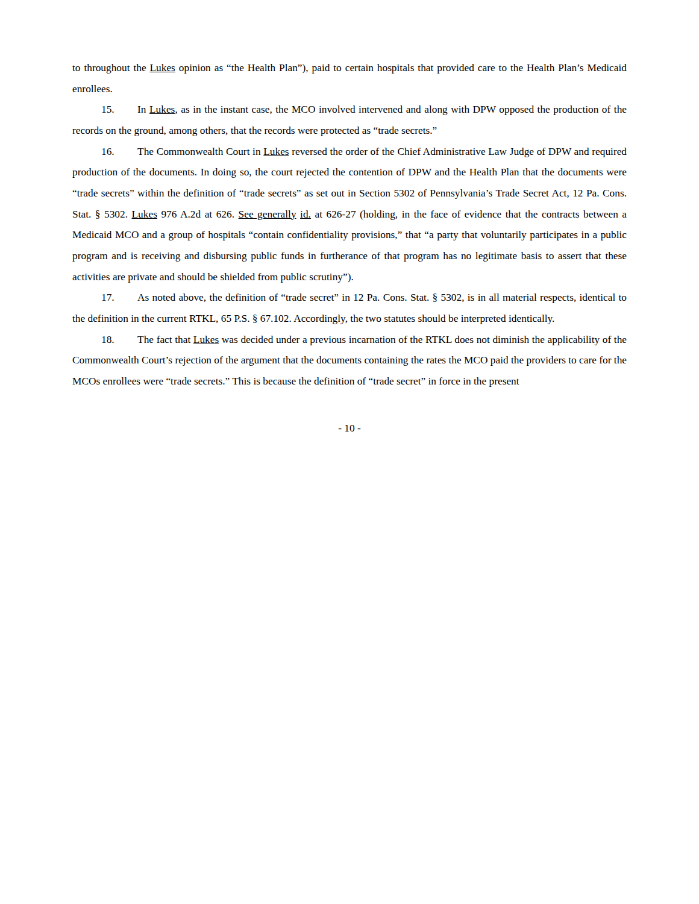to throughout the Lukes opinion as “the Health Plan”), paid to certain hospitals that provided care to the Health Plan’s Medicaid enrollees.
15. In Lukes, as in the instant case, the MCO involved intervened and along with DPW opposed the production of the records on the ground, among others, that the records were protected as “trade secrets.”
16. The Commonwealth Court in Lukes reversed the order of the Chief Administrative Law Judge of DPW and required production of the documents. In doing so, the court rejected the contention of DPW and the Health Plan that the documents were “trade secrets” within the definition of “trade secrets” as set out in Section 5302 of Pennsylvania’s Trade Secret Act, 12 Pa. Cons. Stat. § 5302. Lukes 976 A.2d at 626. See generally id. at 626-27 (holding, in the face of evidence that the contracts between a Medicaid MCO and a group of hospitals “contain confidentiality provisions,” that “a party that voluntarily participates in a public program and is receiving and disbursing public funds in furtherance of that program has no legitimate basis to assert that these activities are private and should be shielded from public scrutiny”).
17. As noted above, the definition of “trade secret” in 12 Pa. Cons. Stat. § 5302, is in all material respects, identical to the definition in the current RTKL, 65 P.S. § 67.102. Accordingly, the two statutes should be interpreted identically.
18. The fact that Lukes was decided under a previous incarnation of the RTKL does not diminish the applicability of the Commonwealth Court’s rejection of the argument that the documents containing the rates the MCO paid the providers to care for the MCOs enrollees were “trade secrets.” This is because the definition of “trade secret” in force in the present
- 10 -